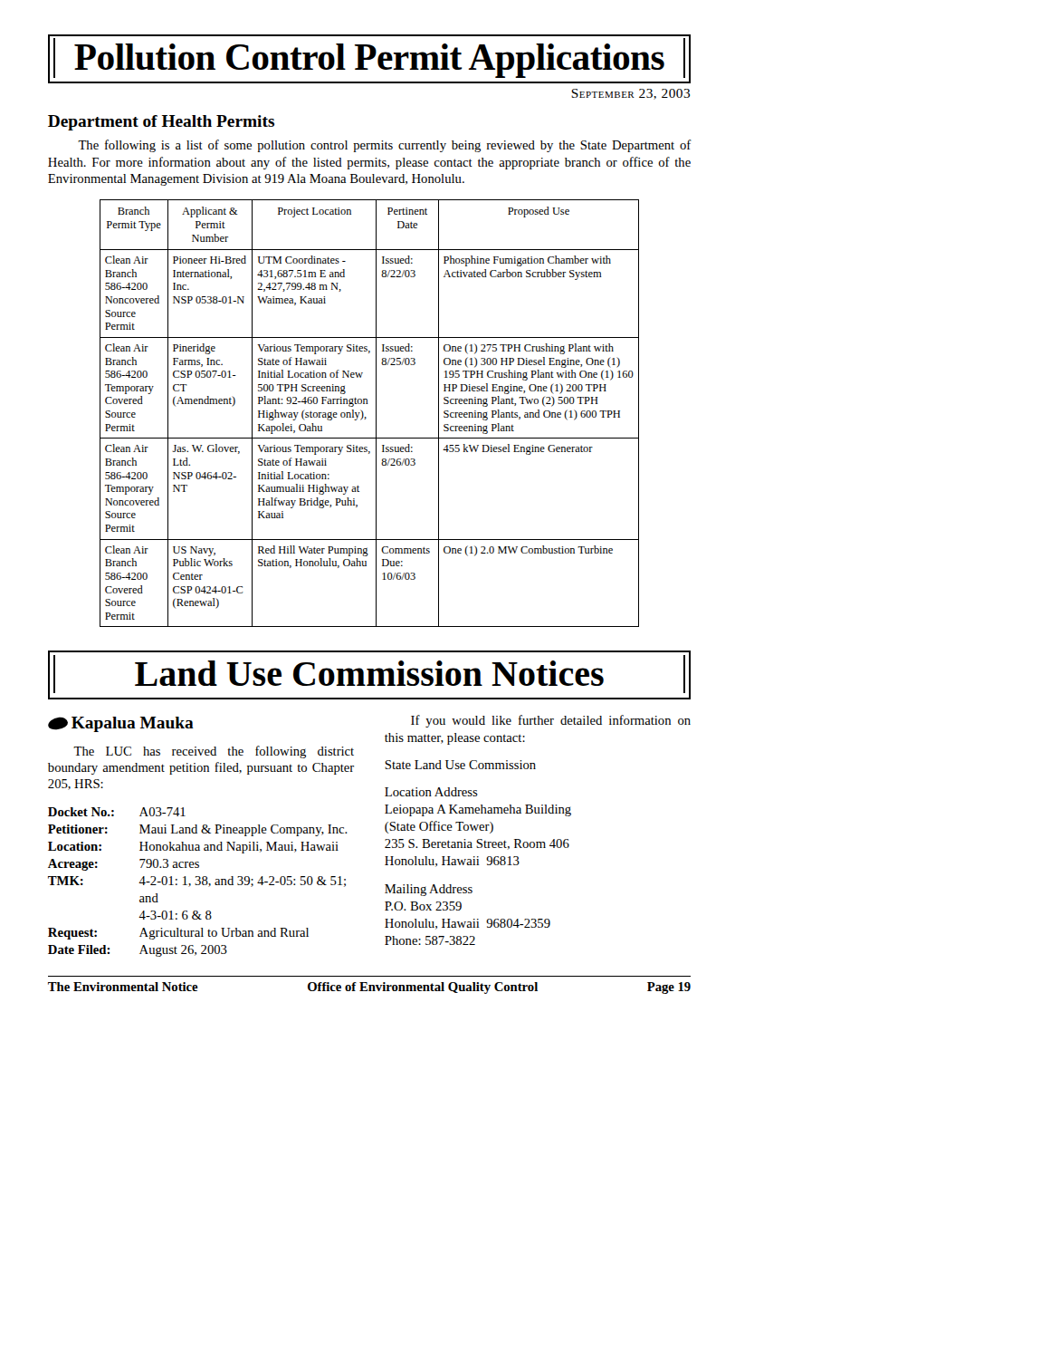Pollution Control Permit Applications
September 23, 2003
Department of Health Permits
The following is a list of some pollution control permits currently being reviewed by the State Department of Health. For more information about any of the listed permits, please contact the appropriate branch or office of the Environmental Management Division at 919 Ala Moana Boulevard, Honolulu.
| Branch Permit Type | Applicant & Permit Number | Project Location | Pertinent Date | Proposed Use |
| --- | --- | --- | --- | --- |
| Clean Air Branch 586-4200 Noncovered Source Permit | Pioneer Hi-Bred International, Inc. NSP 0538-01-N | UTM Coordinates - 431,687.51m E and 2,427,799.48 m N, Waimea, Kauai | Issued: 8/22/03 | Phosphine Fumigation Chamber with Activated Carbon Scrubber System |
| Clean Air Branch 586-4200 Temporary Covered Source Permit | Pineridge Farms, Inc. CSP 0507-01-CT (Amendment) | Various Temporary Sites, State of Hawaii Initial Location of New 500 TPH Screening Plant: 92-460 Farrington Highway (storage only), Kapolei, Oahu | Issued: 8/25/03 | One (1) 275 TPH Crushing Plant with One (1) 300 HP Diesel Engine, One (1) 195 TPH Crushing Plant with One (1) 160 HP Diesel Engine, One (1) 200 TPH Screening Plant, Two (2) 500 TPH Screening Plants, and One (1) 600 TPH Screening Plant |
| Clean Air Branch 586-4200 Temporary Noncovered Source Permit | Jas. W. Glover, Ltd. NSP 0464-02-NT | Various Temporary Sites, State of Hawaii Initial Location: Kaumualii Highway at Halfway Bridge, Puhi, Kauai | Issued: 8/26/03 | 455 kW Diesel Engine Generator |
| Clean Air Branch 586-4200 Covered Source Permit | US Navy, Public Works Center CSP 0424-01-C (Renewal) | Red Hill Water Pumping Station, Honolulu, Oahu | Comments Due: 10/6/03 | One (1) 2.0 MW Combustion Turbine |
Land Use Commission Notices
Kapalua Mauka
The LUC has received the following district boundary amendment petition filed, pursuant to Chapter 205, HRS:
Docket No.:
A03-741
Petitioner:
Maui Land & Pineapple Company, Inc.
Location:
Honokahua and Napili, Maui, Hawaii
Acreage:
790.3 acres
TMK:
4-2-01: 1, 38, and 39; 4-2-05: 50 & 51; and
4-3-01: 6 & 8
Request:
Agricultural to Urban and Rural
Date Filed:
August 26, 2003
If you would like further detailed information on this matter, please contact:
State Land Use Commission
Location Address
Leiopapa A Kamehameha Building
(State Office Tower)
235 S. Beretania Street, Room 406
Honolulu, Hawaii 96813
Mailing Address
P.O. Box 2359
Honolulu, Hawaii 96804-2359
Phone: 587-3822
The Environmental Notice
Office of Environmental Quality Control
Page 19